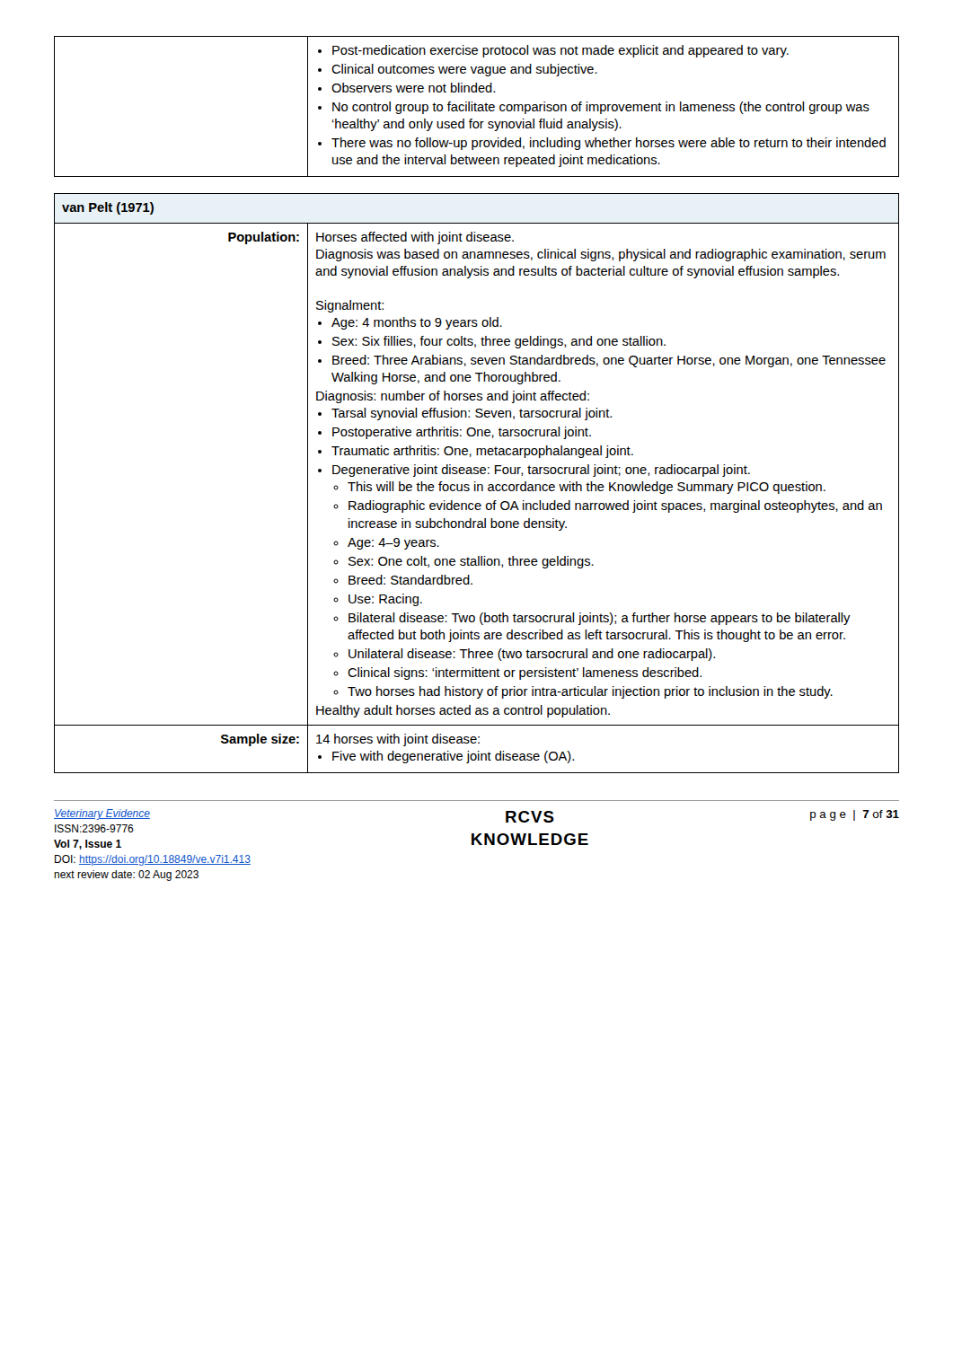| | Post-medication exercise protocol was not made explicit and appeared to vary. Clinical outcomes were vague and subjective. Observers were not blinded. No control group to facilitate comparison of improvement in lameness (the control group was ‘healthy’ and only used for synovial fluid analysis). There was no follow-up provided, including whether horses were able to return to their intended use and the interval between repeated joint medications. |
| van Pelt (1971) |
| Population: | Horses affected with joint disease. Diagnosis was based on anamneses, clinical signs, physical and radiographic examination, serum and synovial effusion analysis and results of bacterial culture of synovial effusion samples. Signalment: Age: 4 months to 9 years old. Sex: Six fillies, four colts, three geldings, and one stallion. Breed: Three Arabians, seven Standardbreds, one Quarter Horse, one Morgan, one Tennessee Walking Horse, and one Thoroughbred. Diagnosis: number of horses and joint affected: Tarsal synovial effusion: Seven, tarsocrural joint. Postoperative arthritis: One, tarsocrural joint. Traumatic arthritis: One, metacarpophalangeal joint. Degenerative joint disease: Four, tarsocrural joint; one, radiocarpal joint. This will be the focus in accordance with the Knowledge Summary PICO question. Radiographic evidence of OA included narrowed joint spaces, marginal osteophytes, and an increase in subchondral bone density. Age: 4–9 years. Sex: One colt, one stallion, three geldings. Breed: Standardbred. Use: Racing. Bilateral disease: Two (both tarsocrural joints); a further horse appears to be bilaterally affected but both joints are described as left tarsocrural. This is thought to be an error. Unilateral disease: Three (two tarsocrural and one radiocarpal). Clinical signs: ‘intermittent or persistent’ lameness described. Two horses had history of prior intra-articular injection prior to inclusion in the study. Healthy adult horses acted as a control population. |
| Sample size: | 14 horses with joint disease: Five with degenerative joint disease (OA). |
Veterinary Evidence
ISSN:2396-9776
Vol 7, Issue 1
DOI: https://doi.org/10.18849/ve.v7i1.413
next review date: 02 Aug 2023
RCVS
KNOWLEDGE
p a g e | 7 of 31